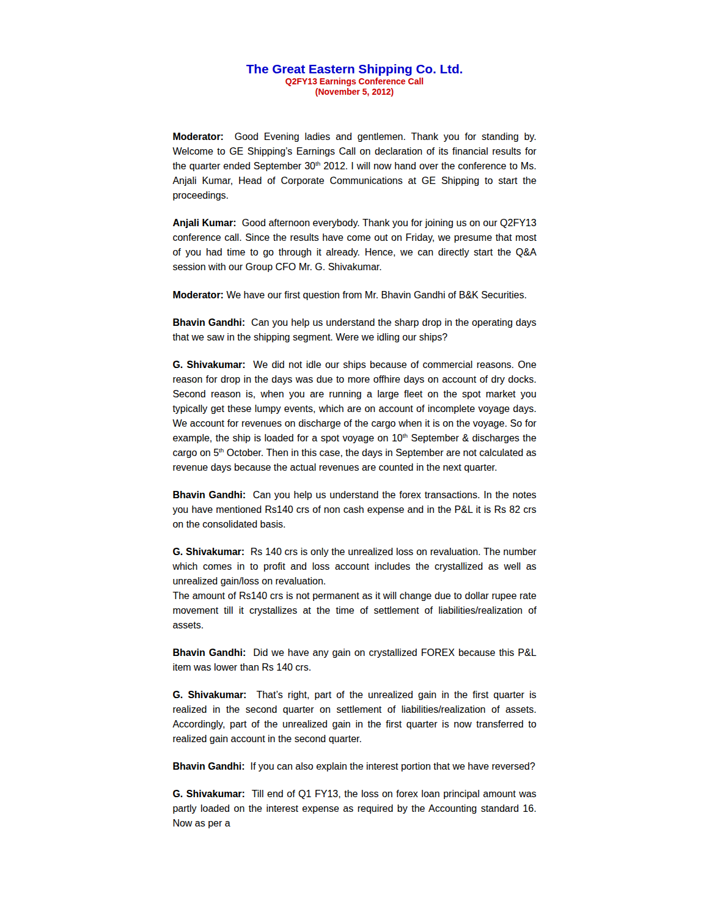The Great Eastern Shipping Co. Ltd.
Q2FY13 Earnings Conference Call
(November 5, 2012)
Moderator: Good Evening ladies and gentlemen. Thank you for standing by. Welcome to GE Shipping’s Earnings Call on declaration of its financial results for the quarter ended September 30th 2012. I will now hand over the conference to Ms. Anjali Kumar, Head of Corporate Communications at GE Shipping to start the proceedings.
Anjali Kumar: Good afternoon everybody. Thank you for joining us on our Q2FY13 conference call. Since the results have come out on Friday, we presume that most of you had time to go through it already. Hence, we can directly start the Q&A session with our Group CFO Mr. G. Shivakumar.
Moderator: We have our first question from Mr. Bhavin Gandhi of B&K Securities.
Bhavin Gandhi: Can you help us understand the sharp drop in the operating days that we saw in the shipping segment. Were we idling our ships?
G. Shivakumar: We did not idle our ships because of commercial reasons. One reason for drop in the days was due to more offhire days on account of dry docks. Second reason is, when you are running a large fleet on the spot market you typically get these lumpy events, which are on account of incomplete voyage days. We account for revenues on discharge of the cargo when it is on the voyage. So for example, the ship is loaded for a spot voyage on 10th September & discharges the cargo on 5th October. Then in this case, the days in September are not calculated as revenue days because the actual revenues are counted in the next quarter.
Bhavin Gandhi: Can you help us understand the forex transactions. In the notes you have mentioned Rs140 crs of non cash expense and in the P&L it is Rs 82 crs on the consolidated basis.
G. Shivakumar: Rs 140 crs is only the unrealized loss on revaluation. The number which comes in to profit and loss account includes the crystallized as well as unrealized gain/loss on revaluation.
The amount of Rs140 crs is not permanent as it will change due to dollar rupee rate movement till it crystallizes at the time of settlement of liabilities/realization of assets.
Bhavin Gandhi: Did we have any gain on crystallized FOREX because this P&L item was lower than Rs 140 crs.
G. Shivakumar: That’s right, part of the unrealized gain in the first quarter is realized in the second quarter on settlement of liabilities/realization of assets. Accordingly, part of the unrealized gain in the first quarter is now transferred to realized gain account in the second quarter.
Bhavin Gandhi: If you can also explain the interest portion that we have reversed?
G. Shivakumar: Till end of Q1 FY13, the loss on forex loan principal amount was partly loaded on the interest expense as required by the Accounting standard 16. Now as per a